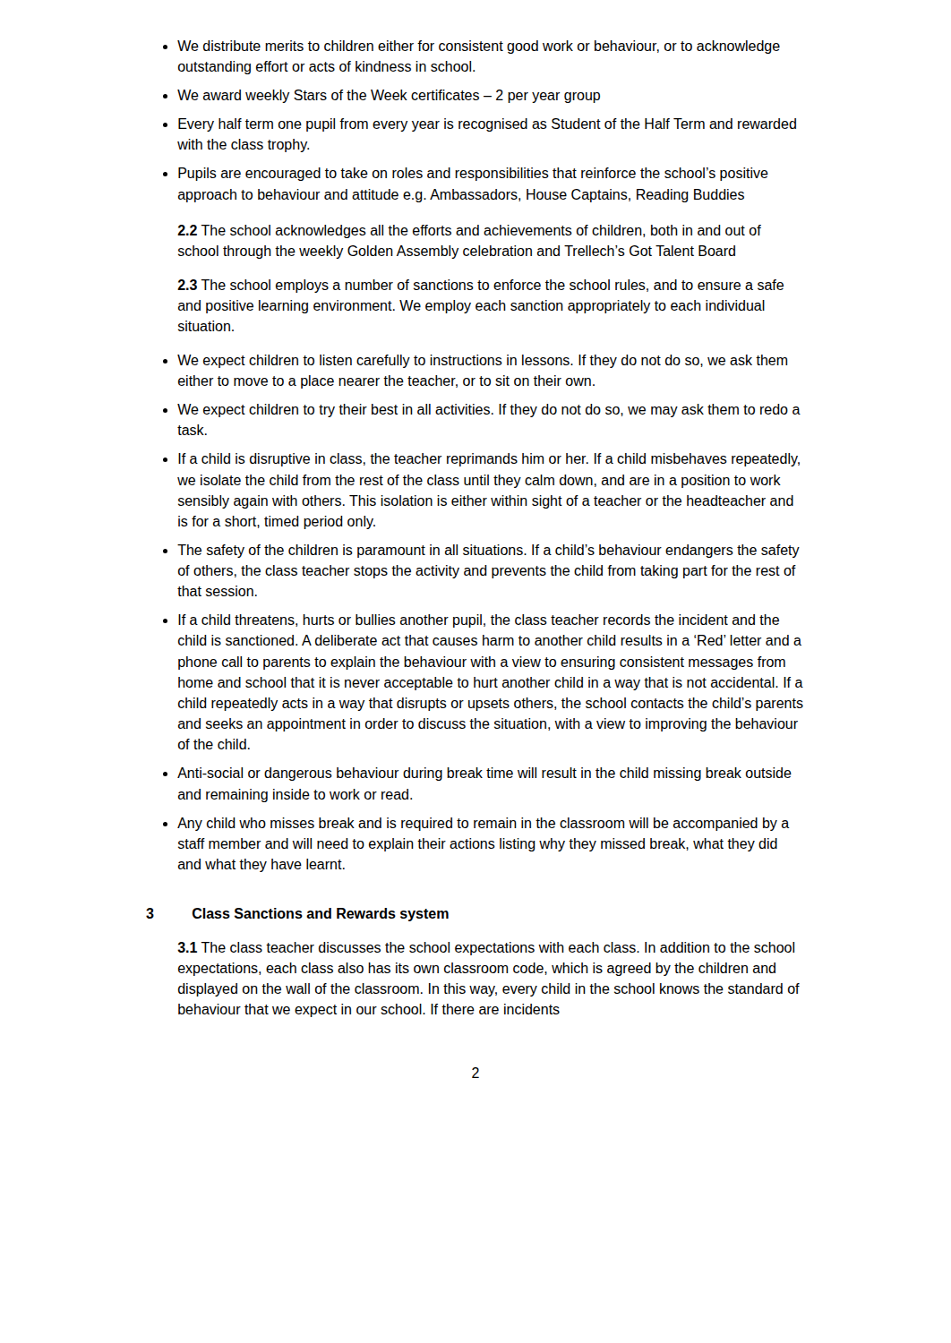We distribute merits to children either for consistent good work or behaviour, or to acknowledge outstanding effort or acts of kindness in school.
We award weekly Stars of the Week certificates – 2 per year group
Every half term one pupil from every year is recognised as Student of the Half Term and rewarded with the class trophy.
Pupils are encouraged to take on roles and responsibilities that reinforce the school’s positive approach to behaviour and attitude e.g. Ambassadors, House Captains, Reading Buddies
2.2 The school acknowledges all the efforts and achievements of children, both in and out of school through the weekly Golden Assembly celebration and Trellech’s Got Talent Board
2.3 The school employs a number of sanctions to enforce the school rules, and to ensure a safe and positive learning environment. We employ each sanction appropriately to each individual situation.
We expect children to listen carefully to instructions in lessons. If they do not do so, we ask them either to move to a place nearer the teacher, or to sit on their own.
We expect children to try their best in all activities. If they do not do so, we may ask them to redo a task.
If a child is disruptive in class, the teacher reprimands him or her. If a child misbehaves repeatedly, we isolate the child from the rest of the class until they calm down, and are in a position to work sensibly again with others. This isolation is either within sight of a teacher or the headteacher and is for a short, timed period only.
The safety of the children is paramount in all situations. If a child’s behaviour endangers the safety of others, the class teacher stops the activity and prevents the child from taking part for the rest of that session.
If a child threatens, hurts or bullies another pupil, the class teacher records the incident and the child is sanctioned. A deliberate act that causes harm to another child results in a ‘Red’ letter and a phone call to parents to explain the behaviour with a view to ensuring consistent messages from home and school that it is never acceptable to hurt another child in a way that is not accidental. If a child repeatedly acts in a way that disrupts or upsets others, the school contacts the child’s parents and seeks an appointment in order to discuss the situation, with a view to improving the behaviour of the child.
Anti-social or dangerous behaviour during break time will result in the child missing break outside and remaining inside to work or read.
Any child who misses break and is required to remain in the classroom will be accompanied by a staff member and will need to explain their actions listing why they missed break, what they did and what they have learnt.
3 Class Sanctions and Rewards system
3.1 The class teacher discusses the school expectations with each class. In addition to the school expectations, each class also has its own classroom code, which is agreed by the children and displayed on the wall of the classroom. In this way, every child in the school knows the standard of behaviour that we expect in our school. If there are incidents
2